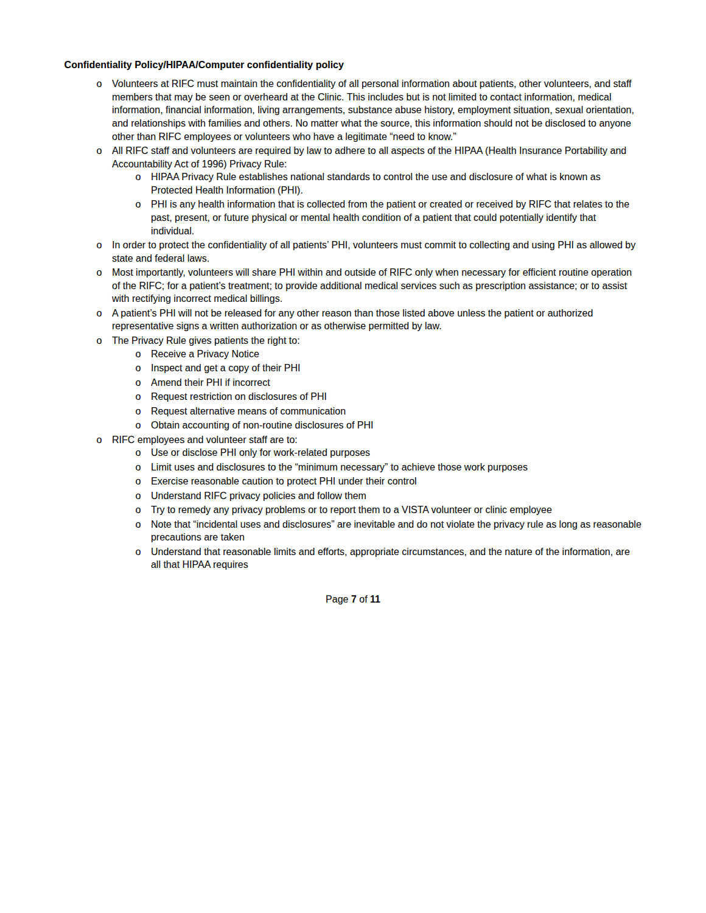Confidentiality Policy/HIPAA/Computer confidentiality policy
Volunteers at RIFC must maintain the confidentiality of all personal information about patients, other volunteers, and staff members that may be seen or overheard at the Clinic. This includes but is not limited to contact information, medical information, financial information, living arrangements, substance abuse history, employment situation, sexual orientation, and relationships with families and others. No matter what the source, this information should not be disclosed to anyone other than RIFC employees or volunteers who have a legitimate “need to know.”
All RIFC staff and volunteers are required by law to adhere to all aspects of the HIPAA (Health Insurance Portability and Accountability Act of 1996) Privacy Rule:
HIPAA Privacy Rule establishes national standards to control the use and disclosure of what is known as Protected Health Information (PHI).
PHI is any health information that is collected from the patient or created or received by RIFC that relates to the past, present, or future physical or mental health condition of a patient that could potentially identify that individual.
In order to protect the confidentiality of all patients’ PHI, volunteers must commit to collecting and using PHI as allowed by state and federal laws.
Most importantly, volunteers will share PHI within and outside of RIFC only when necessary for efficient routine operation of the RIFC; for a patient’s treatment; to provide additional medical services such as prescription assistance; or to assist with rectifying incorrect medical billings.
A patient’s PHI will not be released for any other reason than those listed above unless the patient or authorized representative signs a written authorization or as otherwise permitted by law.
The Privacy Rule gives patients the right to:
Receive a Privacy Notice
Inspect and get a copy of their PHI
Amend their PHI if incorrect
Request restriction on disclosures of PHI
Request alternative means of communication
Obtain accounting of non-routine disclosures of PHI
RIFC employees and volunteer staff are to:
Use or disclose PHI only for work-related purposes
Limit uses and disclosures to the “minimum necessary” to achieve those work purposes
Exercise reasonable caution to protect PHI under their control
Understand RIFC privacy policies and follow them
Try to remedy any privacy problems or to report them to a VISTA volunteer or clinic employee
Note that “incidental uses and disclosures” are inevitable and do not violate the privacy rule as long as reasonable precautions are taken
Understand that reasonable limits and efforts, appropriate circumstances, and the nature of the information, are all that HIPAA requires
Page 7 of 11